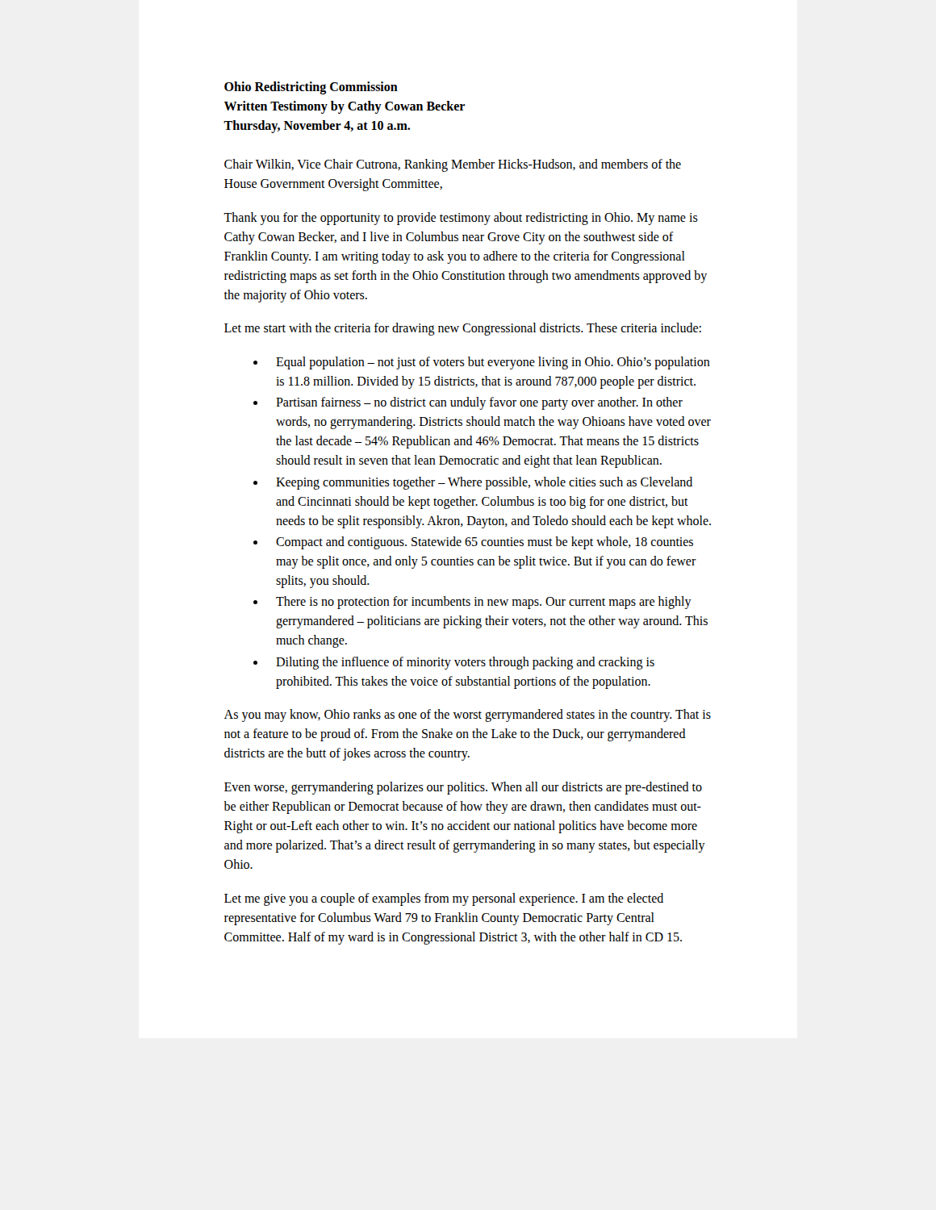Ohio Redistricting Commission
Written Testimony by Cathy Cowan Becker
Thursday, November 4, at 10 a.m.
Chair Wilkin, Vice Chair Cutrona, Ranking Member Hicks-Hudson, and members of the House Government Oversight Committee,
Thank you for the opportunity to provide testimony about redistricting in Ohio. My name is Cathy Cowan Becker, and I live in Columbus near Grove City on the southwest side of Franklin County. I am writing today to ask you to adhere to the criteria for Congressional redistricting maps as set forth in the Ohio Constitution through two amendments approved by the majority of Ohio voters.
Let me start with the criteria for drawing new Congressional districts. These criteria include:
Equal population – not just of voters but everyone living in Ohio. Ohio’s population is 11.8 million. Divided by 15 districts, that is around 787,000 people per district.
Partisan fairness – no district can unduly favor one party over another. In other words, no gerrymandering. Districts should match the way Ohioans have voted over the last decade – 54% Republican and 46% Democrat. That means the 15 districts should result in seven that lean Democratic and eight that lean Republican.
Keeping communities together – Where possible, whole cities such as Cleveland and Cincinnati should be kept together. Columbus is too big for one district, but needs to be split responsibly. Akron, Dayton, and Toledo should each be kept whole.
Compact and contiguous. Statewide 65 counties must be kept whole, 18 counties may be split once, and only 5 counties can be split twice. But if you can do fewer splits, you should.
There is no protection for incumbents in new maps. Our current maps are highly gerrymandered – politicians are picking their voters, not the other way around. This much change.
Diluting the influence of minority voters through packing and cracking is prohibited. This takes the voice of substantial portions of the population.
As you may know, Ohio ranks as one of the worst gerrymandered states in the country. That is not a feature to be proud of. From the Snake on the Lake to the Duck, our gerrymandered districts are the butt of jokes across the country.
Even worse, gerrymandering polarizes our politics. When all our districts are pre-destined to be either Republican or Democrat because of how they are drawn, then candidates must out-Right or out-Left each other to win. It’s no accident our national politics have become more and more polarized. That’s a direct result of gerrymandering in so many states, but especially Ohio.
Let me give you a couple of examples from my personal experience. I am the elected representative for Columbus Ward 79 to Franklin County Democratic Party Central Committee. Half of my ward is in Congressional District 3, with the other half in CD 15.